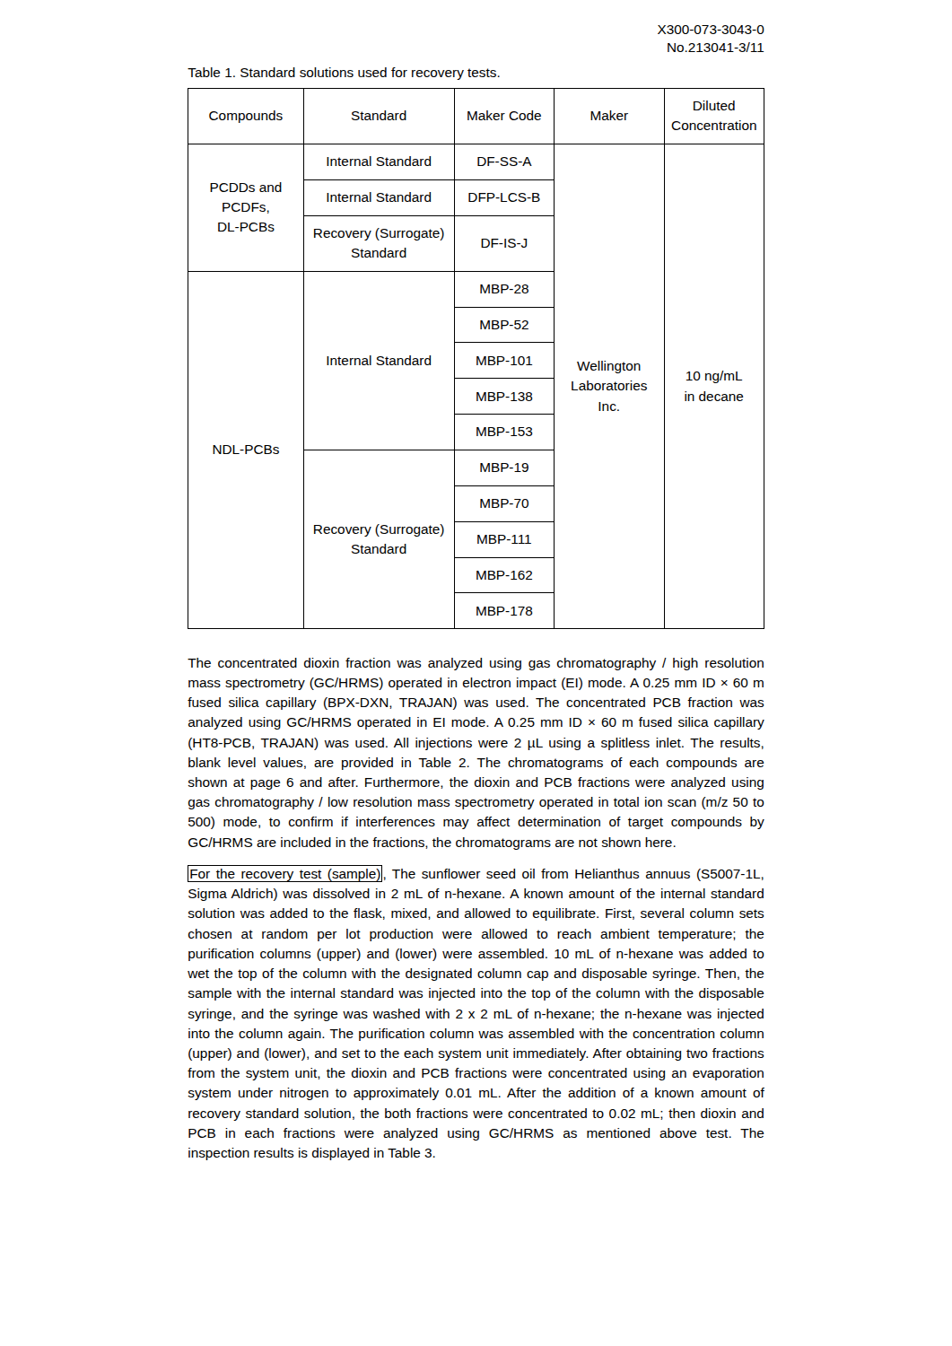X300-073-3043-0
No.213041-3/11
Table 1. Standard solutions used for recovery tests.
| Compounds | Standard | Maker Code | Maker | Diluted Concentration |
| --- | --- | --- | --- | --- |
| PCDDs and PCDFs, DL-PCBs | Internal Standard | DF-SS-A | Wellington Laboratories Inc. | 10 ng/mL in decane |
| Internal Standard | DFP-LCS-B |
| Recovery (Surrogate) Standard | DF-IS-J |
| NDL-PCBs | Internal Standard | MBP-28 |
| MBP-52 |
| MBP-101 |
| MBP-138 |
| MBP-153 |
| Recovery (Surrogate) Standard | MBP-19 |
| MBP-70 |
| MBP-111 |
| MBP-162 |
| MBP-178 |
The concentrated dioxin fraction was analyzed using gas chromatography / high resolution mass spectrometry (GC/HRMS) operated in electron impact (EI) mode. A 0.25 mm ID × 60 m fused silica capillary (BPX-DXN, TRAJAN) was used. The concentrated PCB fraction was analyzed using GC/HRMS operated in EI mode. A 0.25 mm ID × 60 m fused silica capillary (HT8-PCB, TRAJAN) was used. All injections were 2 µL using a splitless inlet. The results, blank level values, are provided in Table 2. The chromatograms of each compounds are shown at page 6 and after. Furthermore, the dioxin and PCB fractions were analyzed using gas chromatography / low resolution mass spectrometry operated in total ion scan (m/z 50 to 500) mode, to confirm if interferences may affect determination of target compounds by GC/HRMS are included in the fractions, the chromatograms are not shown here.
For the recovery test (sample), The sunflower seed oil from Helianthus annuus (S5007-1L, Sigma Aldrich) was dissolved in 2 mL of n-hexane. A known amount of the internal standard solution was added to the flask, mixed, and allowed to equilibrate. First, several column sets chosen at random per lot production were allowed to reach ambient temperature; the purification columns (upper) and (lower) were assembled. 10 mL of n-hexane was added to wet the top of the column with the designated column cap and disposable syringe. Then, the sample with the internal standard was injected into the top of the column with the disposable syringe, and the syringe was washed with 2 x 2 mL of n-hexane; the n-hexane was injected into the column again. The purification column was assembled with the concentration column (upper) and (lower), and set to the each system unit immediately. After obtaining two fractions from the system unit, the dioxin and PCB fractions were concentrated using an evaporation system under nitrogen to approximately 0.01 mL. After the addition of a known amount of recovery standard solution, the both fractions were concentrated to 0.02 mL; then dioxin and PCB in each fractions were analyzed using GC/HRMS as mentioned above test. The inspection results is displayed in Table 3.